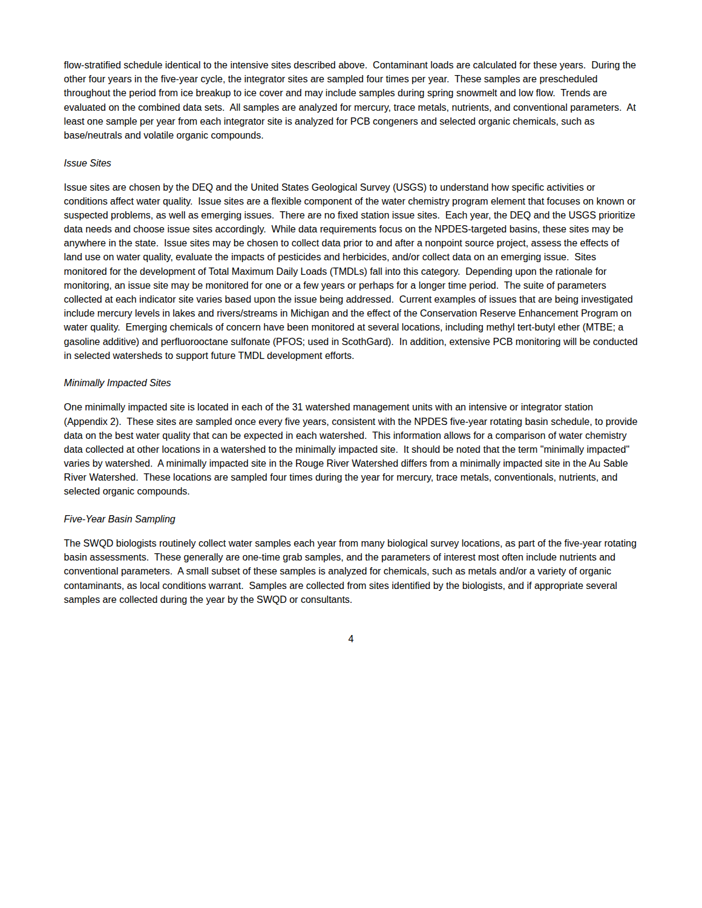flow-stratified schedule identical to the intensive sites described above. Contaminant loads are calculated for these years. During the other four years in the five-year cycle, the integrator sites are sampled four times per year. These samples are prescheduled throughout the period from ice breakup to ice cover and may include samples during spring snowmelt and low flow. Trends are evaluated on the combined data sets. All samples are analyzed for mercury, trace metals, nutrients, and conventional parameters. At least one sample per year from each integrator site is analyzed for PCB congeners and selected organic chemicals, such as base/neutrals and volatile organic compounds.
Issue Sites
Issue sites are chosen by the DEQ and the United States Geological Survey (USGS) to understand how specific activities or conditions affect water quality. Issue sites are a flexible component of the water chemistry program element that focuses on known or suspected problems, as well as emerging issues. There are no fixed station issue sites. Each year, the DEQ and the USGS prioritize data needs and choose issue sites accordingly. While data requirements focus on the NPDES-targeted basins, these sites may be anywhere in the state. Issue sites may be chosen to collect data prior to and after a nonpoint source project, assess the effects of land use on water quality, evaluate the impacts of pesticides and herbicides, and/or collect data on an emerging issue. Sites monitored for the development of Total Maximum Daily Loads (TMDLs) fall into this category. Depending upon the rationale for monitoring, an issue site may be monitored for one or a few years or perhaps for a longer time period. The suite of parameters collected at each indicator site varies based upon the issue being addressed. Current examples of issues that are being investigated include mercury levels in lakes and rivers/streams in Michigan and the effect of the Conservation Reserve Enhancement Program on water quality. Emerging chemicals of concern have been monitored at several locations, including methyl tert-butyl ether (MTBE; a gasoline additive) and perfluorooctane sulfonate (PFOS; used in ScothGard). In addition, extensive PCB monitoring will be conducted in selected watersheds to support future TMDL development efforts.
Minimally Impacted Sites
One minimally impacted site is located in each of the 31 watershed management units with an intensive or integrator station (Appendix 2). These sites are sampled once every five years, consistent with the NPDES five-year rotating basin schedule, to provide data on the best water quality that can be expected in each watershed. This information allows for a comparison of water chemistry data collected at other locations in a watershed to the minimally impacted site. It should be noted that the term "minimally impacted" varies by watershed. A minimally impacted site in the Rouge River Watershed differs from a minimally impacted site in the Au Sable River Watershed. These locations are sampled four times during the year for mercury, trace metals, conventionals, nutrients, and selected organic compounds.
Five-Year Basin Sampling
The SWQD biologists routinely collect water samples each year from many biological survey locations, as part of the five-year rotating basin assessments. These generally are one-time grab samples, and the parameters of interest most often include nutrients and conventional parameters. A small subset of these samples is analyzed for chemicals, such as metals and/or a variety of organic contaminants, as local conditions warrant. Samples are collected from sites identified by the biologists, and if appropriate several samples are collected during the year by the SWQD or consultants.
4